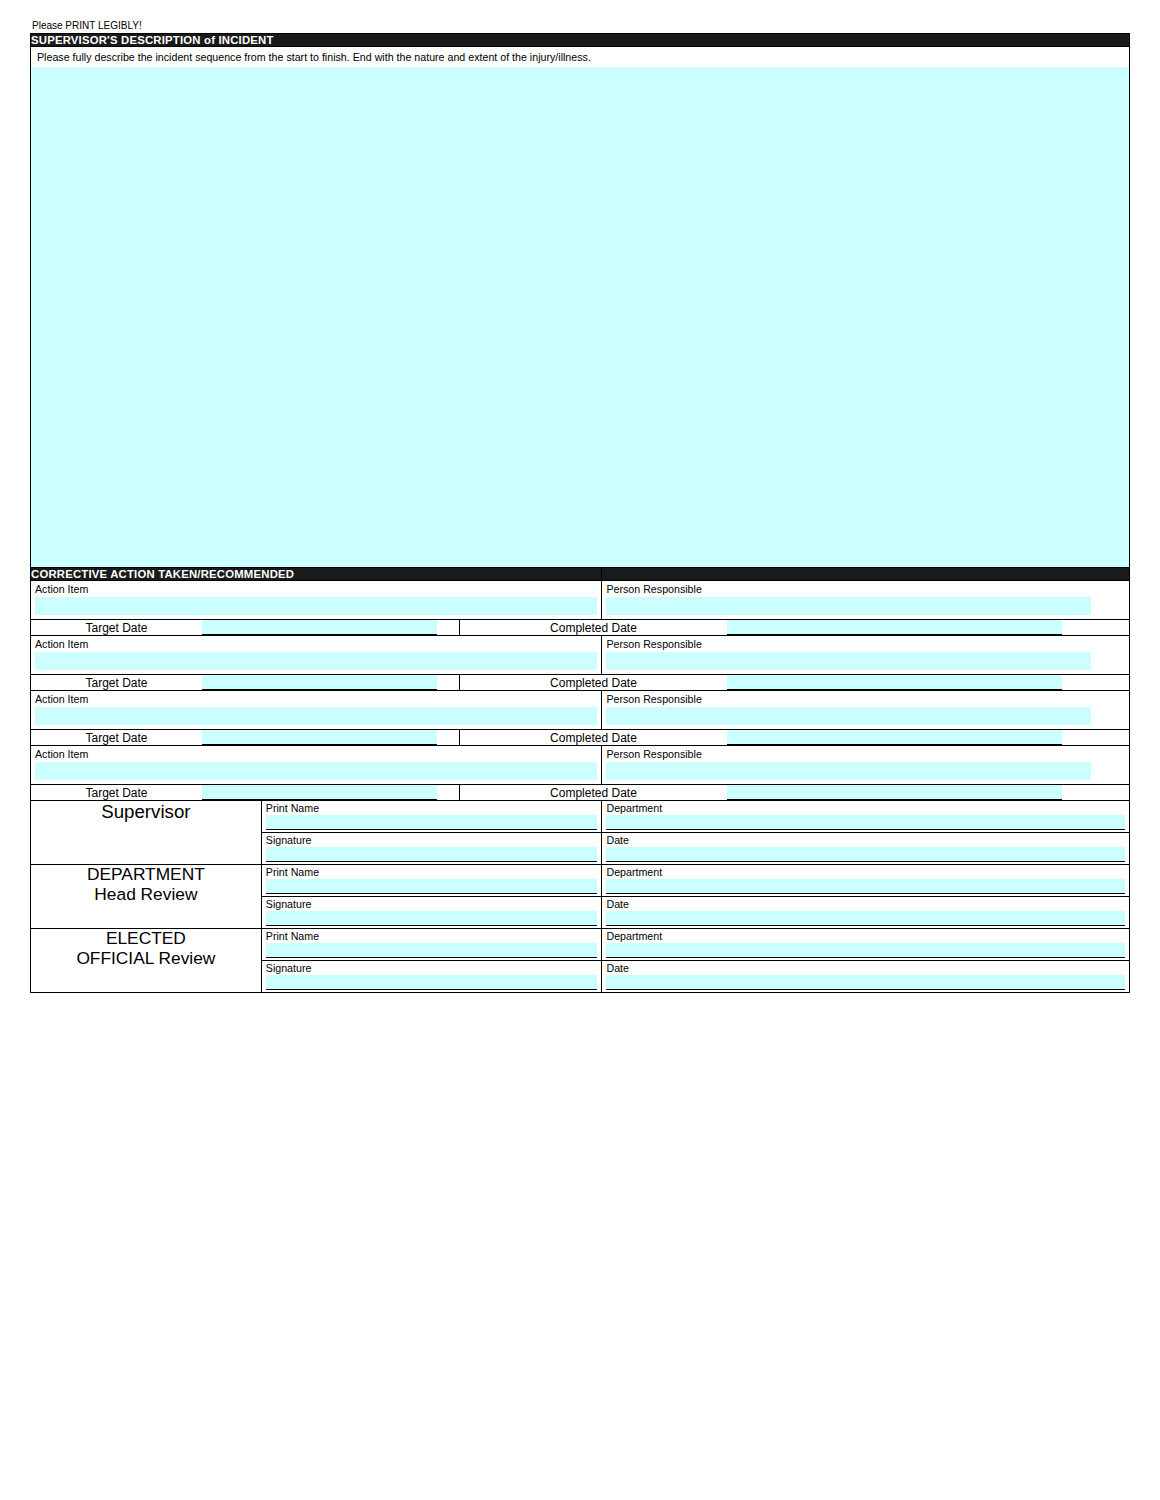Please PRINT LEGIBLY!
| SUPERVISOR'S DESCRIPTION of INCIDENT |
| Please fully describe the incident sequence from the start to finish. End with the nature and extent of the injury/illness. |
| CORRECTIVE ACTION TAKEN/RECOMMENDED | |
| Action Item | Person Responsible |
| Target Date | Completed Date |
| Action Item | Person Responsible |
| Target Date | Completed Date |
| Action Item | Person Responsible |
| Target Date | Completed Date |
| Action Item | Person Responsible |
| Target Date | Completed Date |
| Supervisor | Print Name | Department |
| Signature | Date |
| DEPARTMENT Head Review | Print Name | Department |
| Signature | Date |
| ELECTED OFFICIAL Review | Print Name | Department |
| Signature | Date |